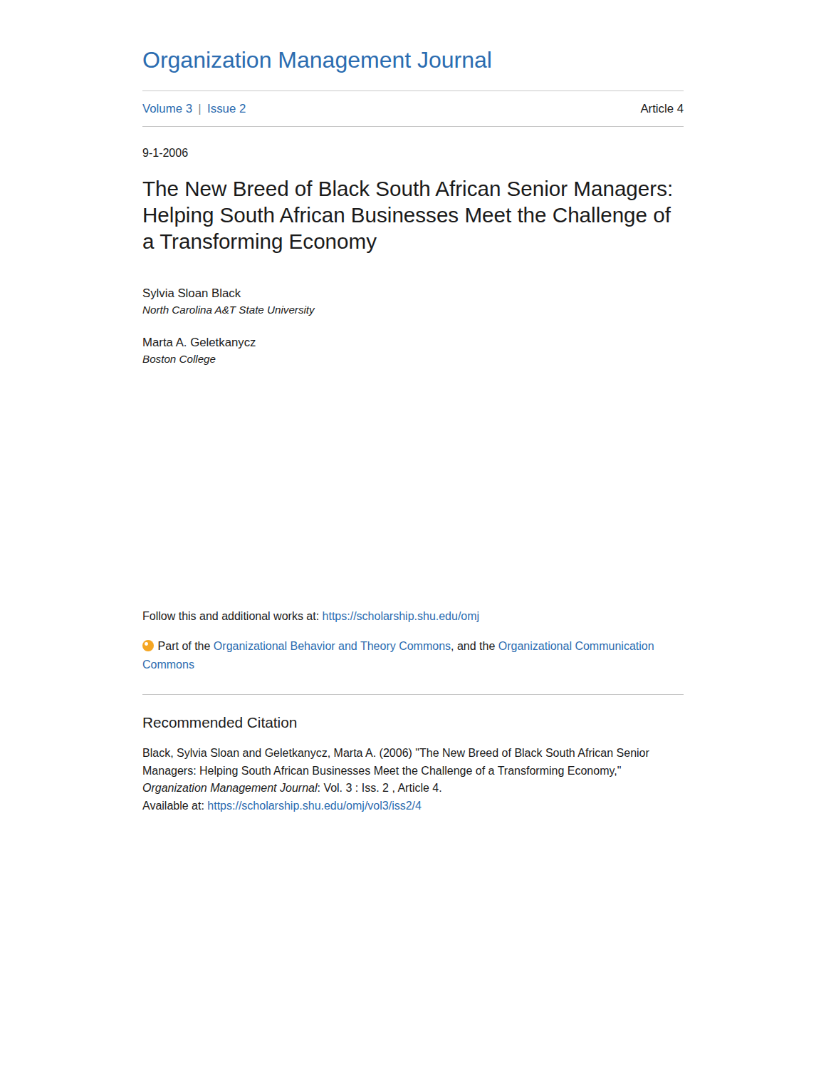Organization Management Journal
Volume 3|Issue 2
Article 4
9-1-2006
The New Breed of Black South African Senior Managers: Helping South African Businesses Meet the Challenge of a Transforming Economy
Sylvia Sloan Black
North Carolina A&T State University
Marta A. Geletkanycz
Boston College
Follow this and additional works at: https://scholarship.shu.edu/omj
Part of the Organizational Behavior and Theory Commons, and the Organizational Communication Commons
Recommended Citation
Black, Sylvia Sloan and Geletkanycz, Marta A. (2006) "The New Breed of Black South African Senior Managers: Helping South African Businesses Meet the Challenge of a Transforming Economy," Organization Management Journal: Vol. 3 : Iss. 2 , Article 4.
Available at: https://scholarship.shu.edu/omj/vol3/iss2/4